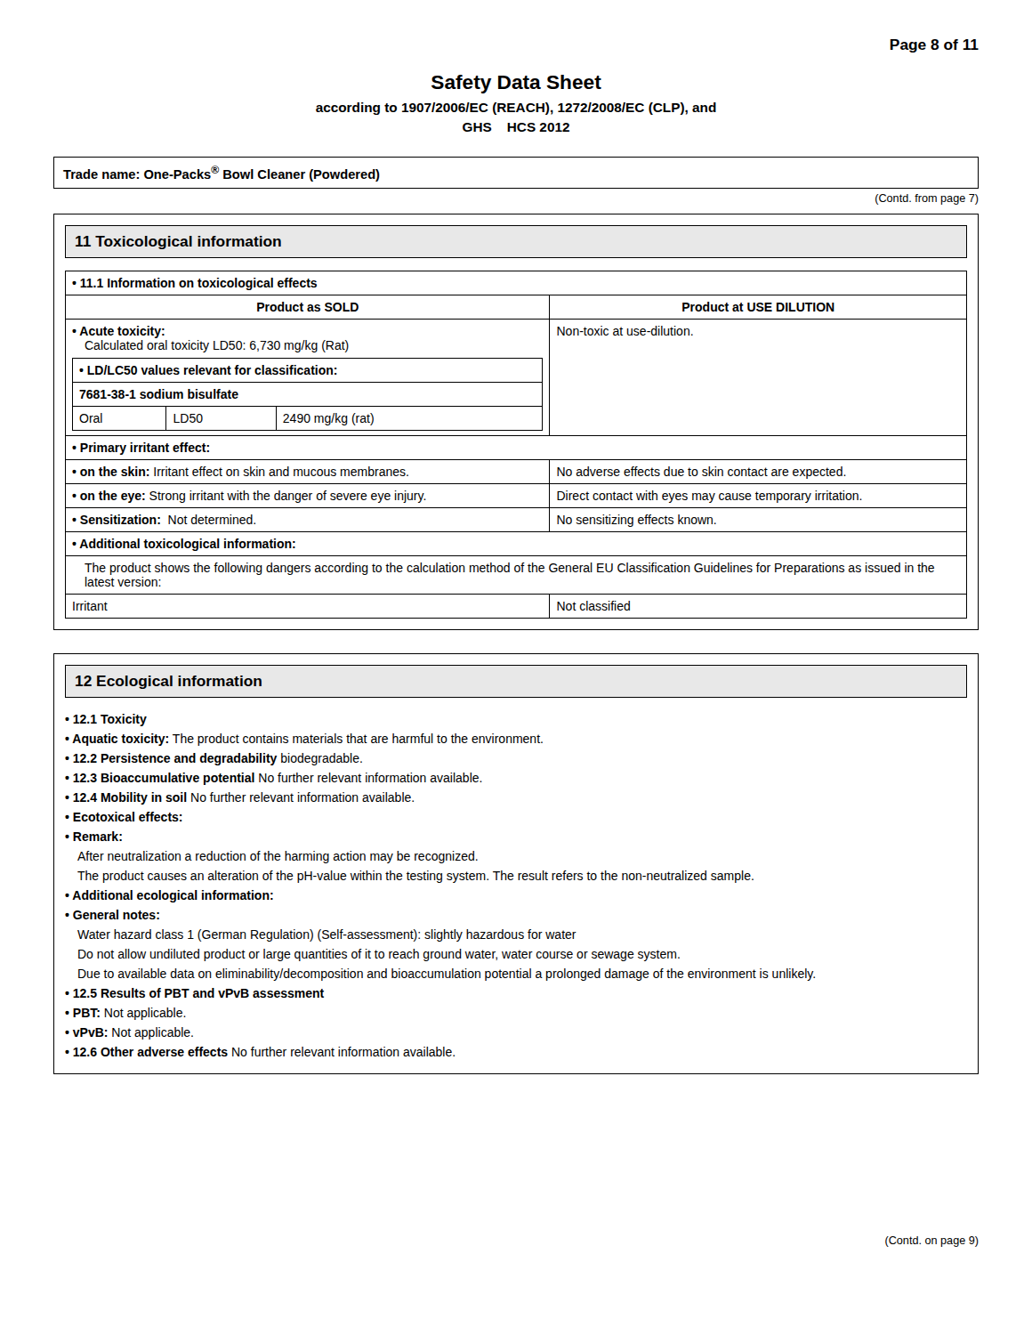Page 8 of 11
Safety Data Sheet
according to 1907/2006/EC (REACH), 1272/2008/EC (CLP), and
GHS HCS 2012
Trade name: One-Packs® Bowl Cleaner (Powdered)
(Contd. from page 7)
11 Toxicological information
| • 11.1 Information on toxicological effects |
| Product as SOLD | Product at USE DILUTION |
| • Acute toxicity: Calculated oral toxicity LD50: 6,730 mg/kg (Rat) / • LD/LC50 values relevant for classification: / / 7681-38-1 sodium bisulfate / / Oral / LD50 / 2490 mg/kg (rat) / | Non-toxic at use-dilution. |
| • Primary irritant effect: |
| • on the skin: Irritant effect on skin and mucous membranes. | No adverse effects due to skin contact are expected. |
| • on the eye: Strong irritant with the danger of severe eye injury. | Direct contact with eyes may cause temporary irritation. |
| • Sensitization: Not determined. | No sensitizing effects known. |
| • Additional toxicological information: |
| The product shows the following dangers according to the calculation method of the General EU Classification Guidelines for Preparations as issued in the latest version: |
| Irritant | Not classified |
12 Ecological information
• 12.1 Toxicity
• Aquatic toxicity: The product contains materials that are harmful to the environment.
• 12.2 Persistence and degradability biodegradable.
• 12.3 Bioaccumulative potential No further relevant information available.
• 12.4 Mobility in soil No further relevant information available.
• Ecotoxical effects:
• Remark:
After neutralization a reduction of the harming action may be recognized.
The product causes an alteration of the pH-value within the testing system. The result refers to the non-neutralized sample.
• Additional ecological information:
• General notes:
Water hazard class 1 (German Regulation) (Self-assessment): slightly hazardous for water
Do not allow undiluted product or large quantities of it to reach ground water, water course or sewage system.
Due to available data on eliminability/decomposition and bioaccumulation potential a prolonged damage of the environment is unlikely.
• 12.5 Results of PBT and vPvB assessment
• PBT: Not applicable.
• vPvB: Not applicable.
• 12.6 Other adverse effects No further relevant information available.
(Contd. on page 9)